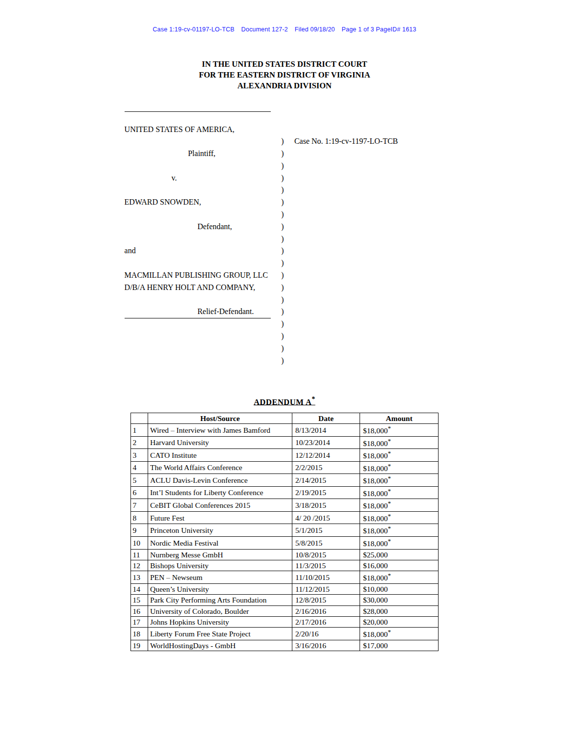Case 1:19-cv-01197-LO-TCB Document 127-2 Filed 09/18/20 Page 1 of 3 PageID# 1613
IN THE UNITED STATES DISTRICT COURT
FOR THE EASTERN DISTRICT OF VIRGINIA
ALEXANDRIA DIVISION
| UNITED STATES OF AMERICA, Plaintiff, v. EDWARD SNOWDEN , Defendant, and MACMILLAN PUBLISHING GROUP, LLC d/b/a HENRY HOLT AND COMPANY, Relief-Defendant. | ) ) ) ) ) ) ) ) ) ) ) ) ) ) ) ) ) ) ) | Case No. 1:19-cv-1197-LO-TCB |
ADDENDUM A*
| | Host/Source | Date | Amount |
| --- | --- | --- | --- |
| 1 | Wired – Interview with James Bamford | 8/13/2014 | $18,000 * |
| 2 | Harvard University | 10/23/2014 | $18,000 * |
| 3 | CATO Institute | 12/12/2014 | $18,000 * |
| 4 | The World Affairs Conference | 2/2/2015 | $18,000 * |
| 5 | ACLU Davis-Levin Conference | 2/14/2015 | $18,000 * |
| 6 | Int’l Students for Liberty Conference | 2/19/2015 | $18,000 * |
| 7 | CeBIT Global Conferences 2015 | 3/18/2015 | $18,000 * |
| 8 | Future Fest | 4/ 20 /2015 | $18,000 * |
| 9 | Princeton University | 5/1/2015 | $18,000 * |
| 10 | Nordic Media Festival | 5/8/2015 | $18,000 * |
| 11 | Nurnberg Messe GmbH | 10/8/2015 | $25,000 |
| 12 | Bishops University | 11/3/2015 | $16,000 |
| 13 | PEN – Newseum | 11/10/2015 | $18,000 * |
| 14 | Queen’s University | 11/12/2015 | $10,000 |
| 15 | Park City Performing Arts Foundation | 12/8/2015 | $30,000 |
| 16 | University of Colorado, Boulder | 2/16/2016 | $28,000 |
| 17 | Johns Hopkins University | 2/17/2016 | $20,000 |
| 18 | Liberty Forum Free State Project | 2/20/16 | $18,000 * |
| 19 | WorldHostingDays - GmbH | 3/16/2016 | $17,000 |